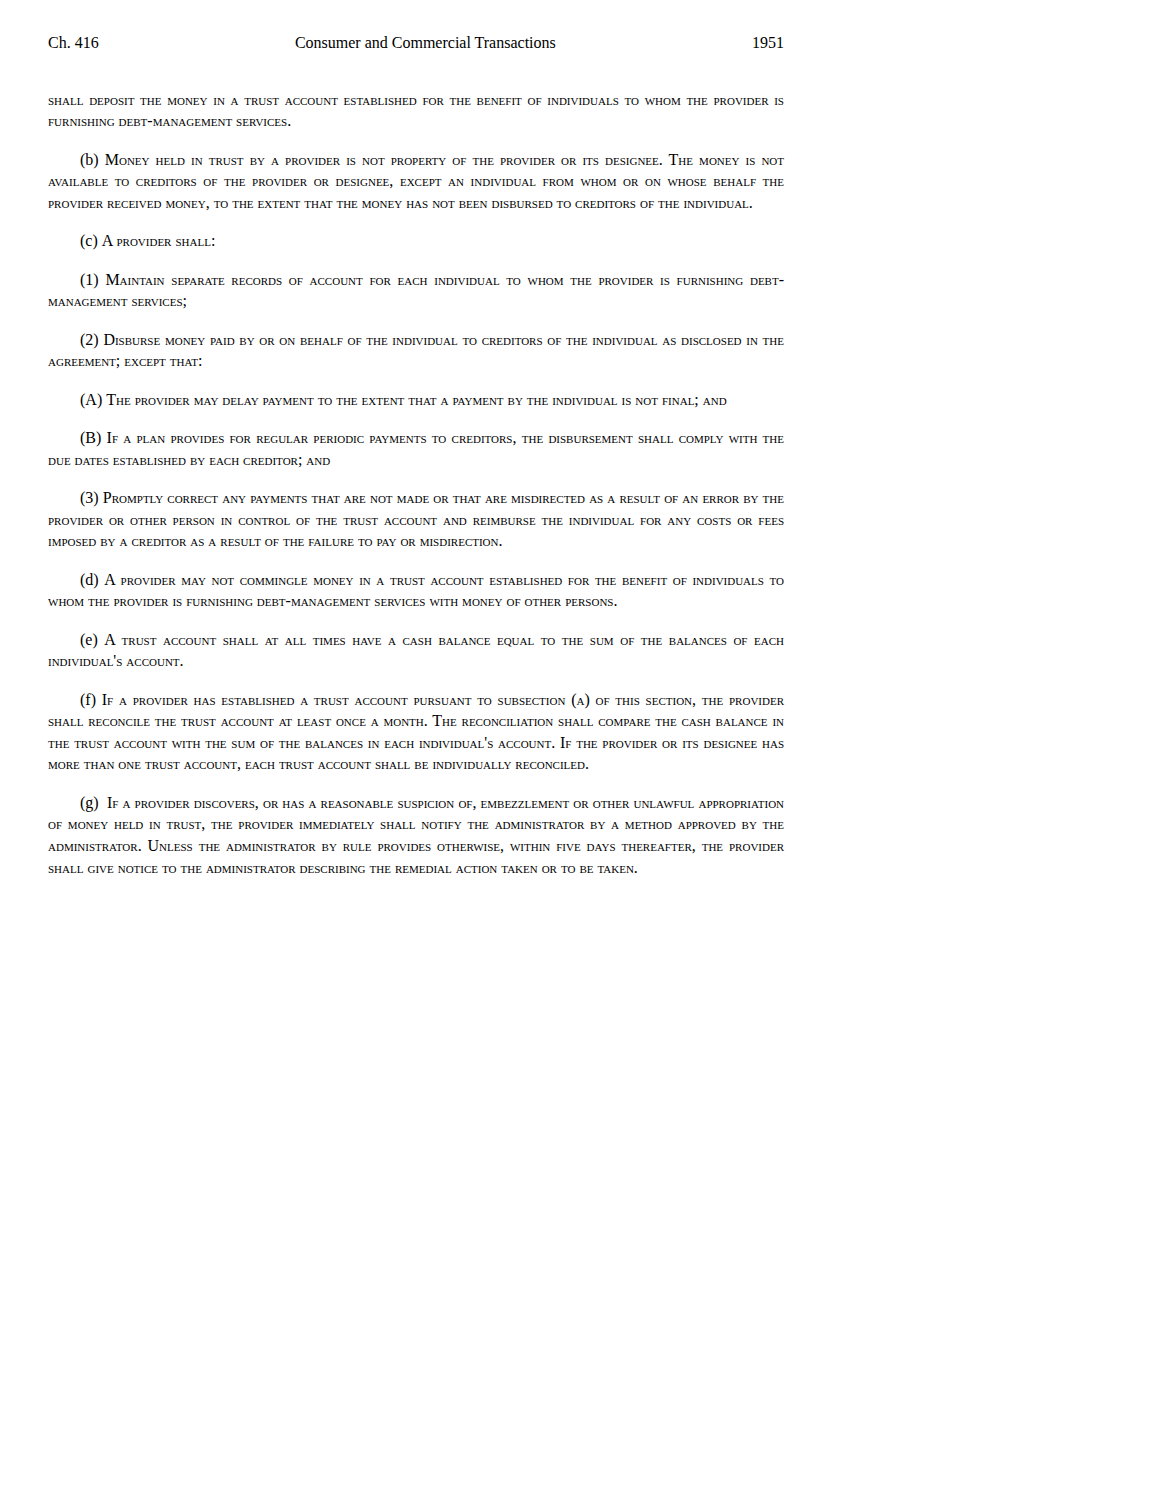Ch. 416 Consumer and Commercial Transactions 1951
shall deposit the money in a trust account established for the benefit of individuals to whom the provider is furnishing debt-management services.
(b) Money held in trust by a provider is not property of the provider or its designee. The money is not available to creditors of the provider or designee, except an individual from whom or on whose behalf the provider received money, to the extent that the money has not been disbursed to creditors of the individual.
(c) A provider shall:
(1) Maintain separate records of account for each individual to whom the provider is furnishing debt-management services;
(2) Disburse money paid by or on behalf of the individual to creditors of the individual as disclosed in the agreement; except that:
(A) The provider may delay payment to the extent that a payment by the individual is not final; and
(B) If a plan provides for regular periodic payments to creditors, the disbursement shall comply with the due dates established by each creditor; and
(3) Promptly correct any payments that are not made or that are misdirected as a result of an error by the provider or other person in control of the trust account and reimburse the individual for any costs or fees imposed by a creditor as a result of the failure to pay or misdirection.
(d) A provider may not commingle money in a trust account established for the benefit of individuals to whom the provider is furnishing debt-management services with money of other persons.
(e) A trust account shall at all times have a cash balance equal to the sum of the balances of each individual's account.
(f) If a provider has established a trust account pursuant to subsection (a) of this section, the provider shall reconcile the trust account at least once a month. The reconciliation shall compare the cash balance in the trust account with the sum of the balances in each individual's account. If the provider or its designee has more than one trust account, each trust account shall be individually reconciled.
(g) If a provider discovers, or has a reasonable suspicion of, embezzlement or other unlawful appropriation of money held in trust, the provider immediately shall notify the administrator by a method approved by the administrator. Unless the administrator by rule provides otherwise, within five days thereafter, the provider shall give notice to the administrator describing the remedial action taken or to be taken.